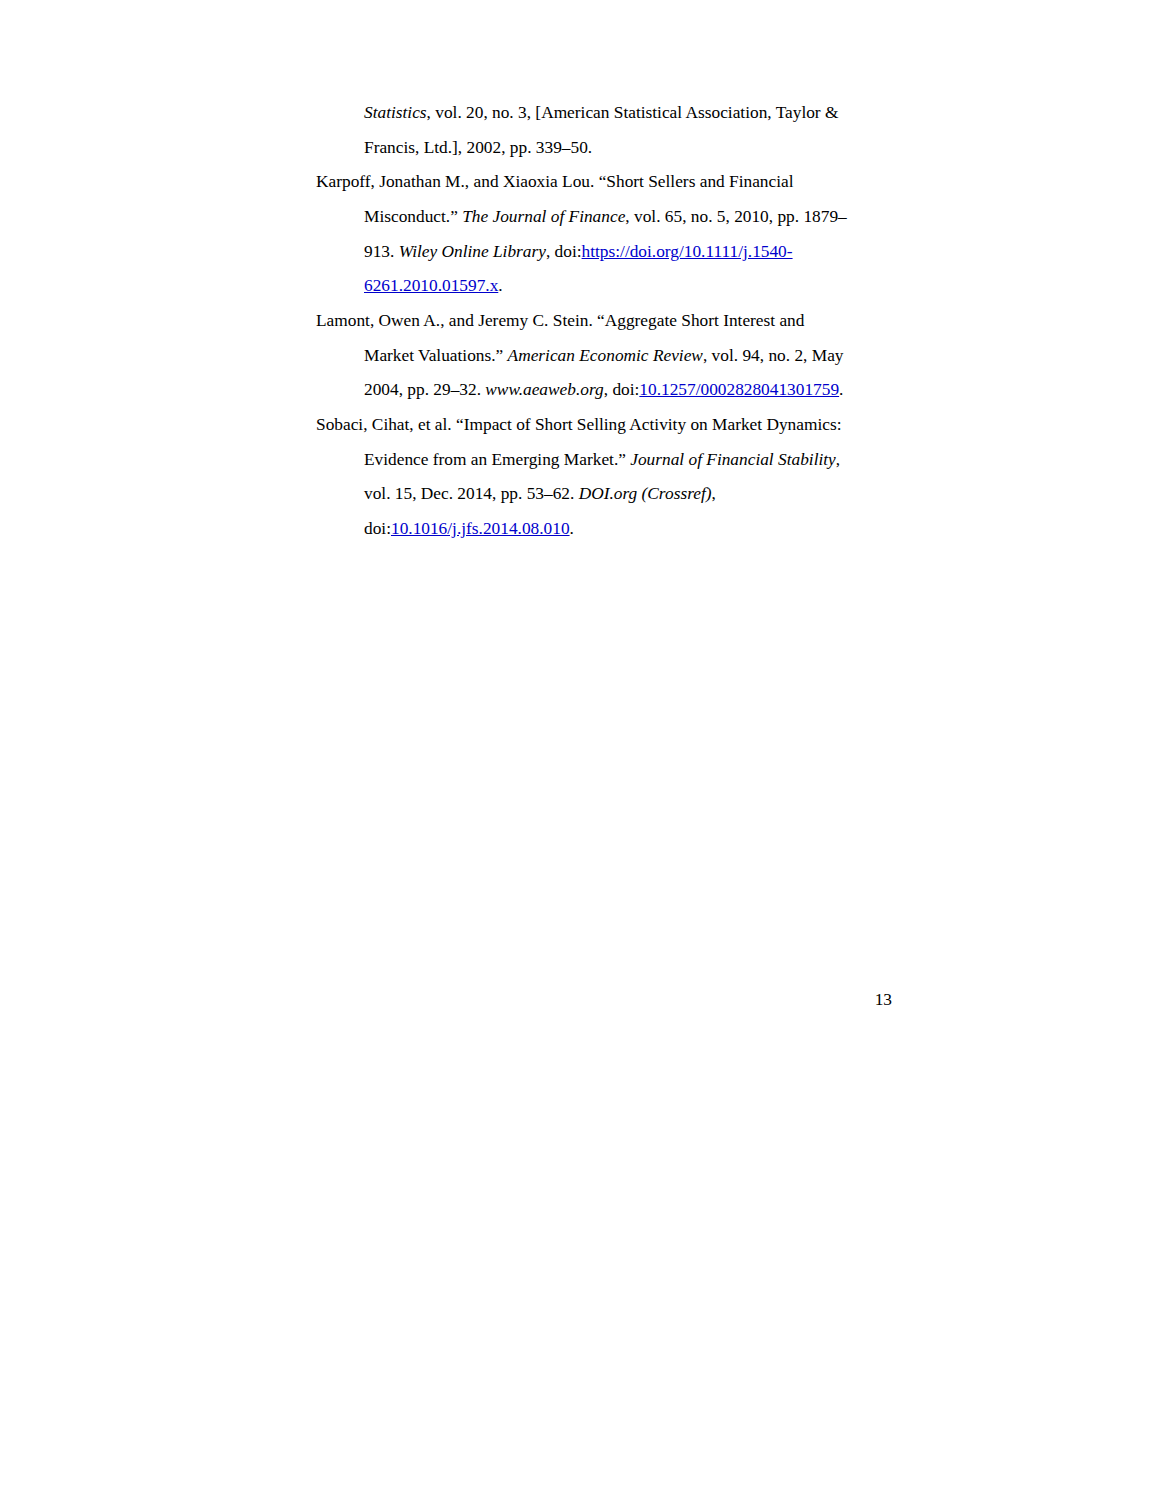Statistics, vol. 20, no. 3, [American Statistical Association, Taylor & Francis, Ltd.], 2002, pp. 339–50.
Karpoff, Jonathan M., and Xiaoxia Lou. “Short Sellers and Financial Misconduct.” The Journal of Finance, vol. 65, no. 5, 2010, pp. 1879–913. Wiley Online Library, doi:https://doi.org/10.1111/j.1540-6261.2010.01597.x.
Lamont, Owen A., and Jeremy C. Stein. “Aggregate Short Interest and Market Valuations.” American Economic Review, vol. 94, no. 2, May 2004, pp. 29–32. www.aeaweb.org, doi:10.1257/0002828041301759.
Sobaci, Cihat, et al. “Impact of Short Selling Activity on Market Dynamics: Evidence from an Emerging Market.” Journal of Financial Stability, vol. 15, Dec. 2014, pp. 53–62. DOI.org (Crossref), doi:10.1016/j.jfs.2014.08.010.
13